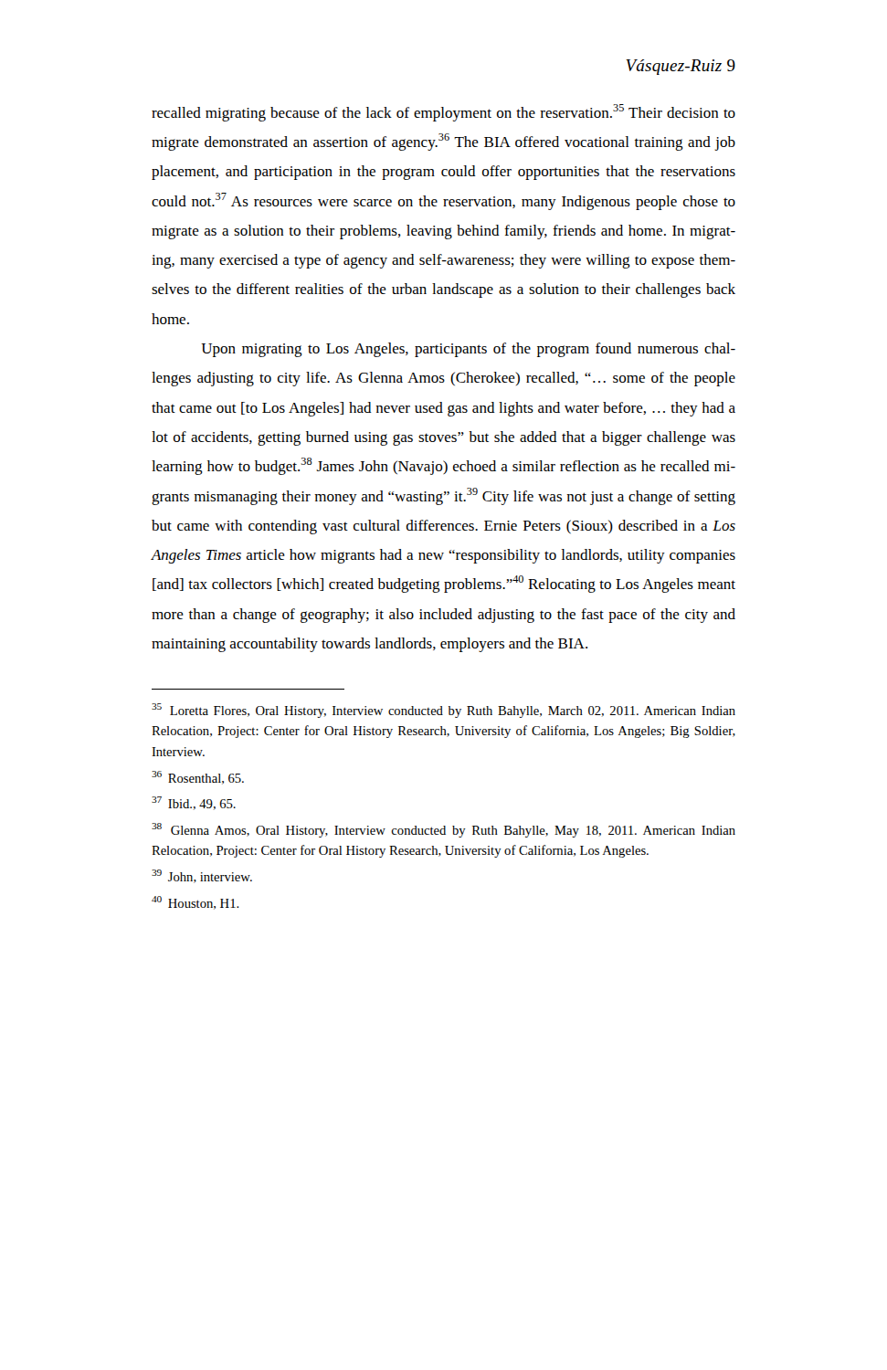Vásquez-Ruiz 9
recalled migrating because of the lack of employment on the reservation.35 Their decision to migrate demonstrated an assertion of agency.36 The BIA offered vocational training and job placement, and participation in the program could offer opportunities that the reservations could not.37 As resources were scarce on the reservation, many Indigenous people chose to migrate as a solution to their problems, leaving behind family, friends and home. In migrating, many exercised a type of agency and self-awareness; they were willing to expose themselves to the different realities of the urban landscape as a solution to their challenges back home.
Upon migrating to Los Angeles, participants of the program found numerous challenges adjusting to city life. As Glenna Amos (Cherokee) recalled, “… some of the people that came out [to Los Angeles] had never used gas and lights and water before, … they had a lot of accidents, getting burned using gas stoves” but she added that a bigger challenge was learning how to budget.38 James John (Navajo) echoed a similar reflection as he recalled migrants mismanaging their money and “wasting” it.39 City life was not just a change of setting but came with contending vast cultural differences. Ernie Peters (Sioux) described in a Los Angeles Times article how migrants had a new “responsibility to landlords, utility companies [and] tax collectors [which] created budgeting problems.”40 Relocating to Los Angeles meant more than a change of geography; it also included adjusting to the fast pace of the city and maintaining accountability towards landlords, employers and the BIA.
35 Loretta Flores, Oral History, Interview conducted by Ruth Bahylle, March 02, 2011. American Indian Relocation, Project: Center for Oral History Research, University of California, Los Angeles; Big Soldier, Interview.
36 Rosenthal, 65.
37 Ibid., 49, 65.
38 Glenna Amos, Oral History, Interview conducted by Ruth Bahylle, May 18, 2011. American Indian Relocation, Project: Center for Oral History Research, University of California, Los Angeles.
39 John, interview.
40 Houston, H1.